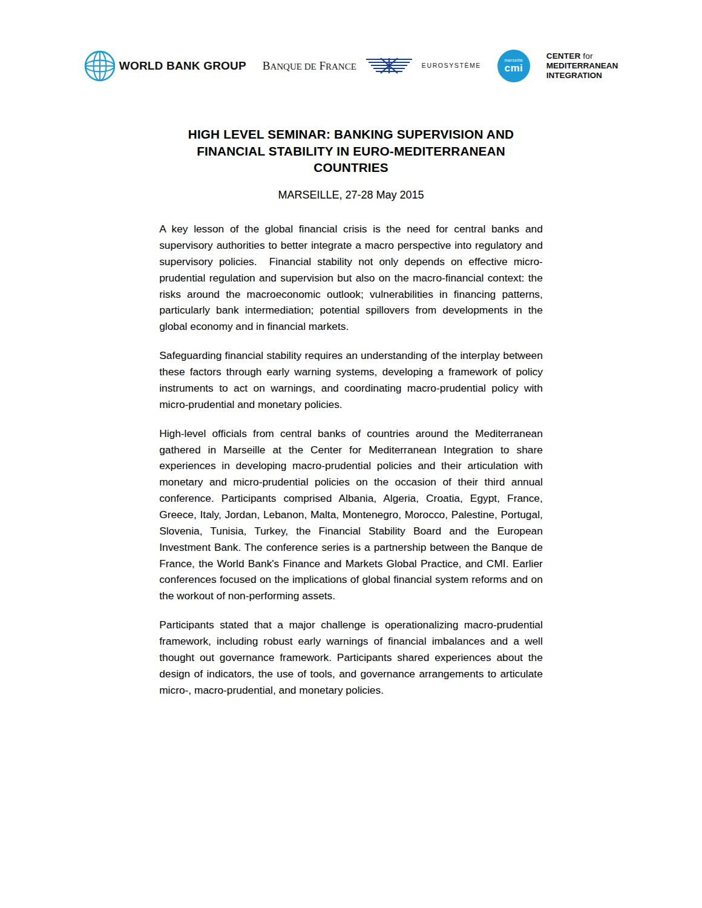WORLD BANK GROUP
BANQUE DE FRANCE
EUROSYSTÈME
marseille cmi
CENTER for
MEDITERRANEAN
INTEGRATION
HIGH LEVEL SEMINAR: BANKING SUPERVISION AND FINANCIAL STABILITY IN EURO-MEDITERRANEAN COUNTRIES
MARSEILLE, 27-28 May 2015
A key lesson of the global financial crisis is the need for central banks and supervisory authorities to better integrate a macro perspective into regulatory and supervisory policies. Financial stability not only depends on effective micro-prudential regulation and supervision but also on the macro-financial context: the risks around the macroeconomic outlook; vulnerabilities in financing patterns, particularly bank intermediation; potential spillovers from developments in the global economy and in financial markets.
Safeguarding financial stability requires an understanding of the interplay between these factors through early warning systems, developing a framework of policy instruments to act on warnings, and coordinating macro-prudential policy with micro-prudential and monetary policies.
High-level officials from central banks of countries around the Mediterranean gathered in Marseille at the Center for Mediterranean Integration to share experiences in developing macro-prudential policies and their articulation with monetary and micro-prudential policies on the occasion of their third annual conference. Participants comprised Albania, Algeria, Croatia, Egypt, France, Greece, Italy, Jordan, Lebanon, Malta, Montenegro, Morocco, Palestine, Portugal, Slovenia, Tunisia, Turkey, the Financial Stability Board and the European Investment Bank. The conference series is a partnership between the Banque de France, the World Bank's Finance and Markets Global Practice, and CMI. Earlier conferences focused on the implications of global financial system reforms and on the workout of non-performing assets.
Participants stated that a major challenge is operationalizing macro-prudential framework, including robust early warnings of financial imbalances and a well thought out governance framework. Participants shared experiences about the design of indicators, the use of tools, and governance arrangements to articulate micro-, macro-prudential, and monetary policies.